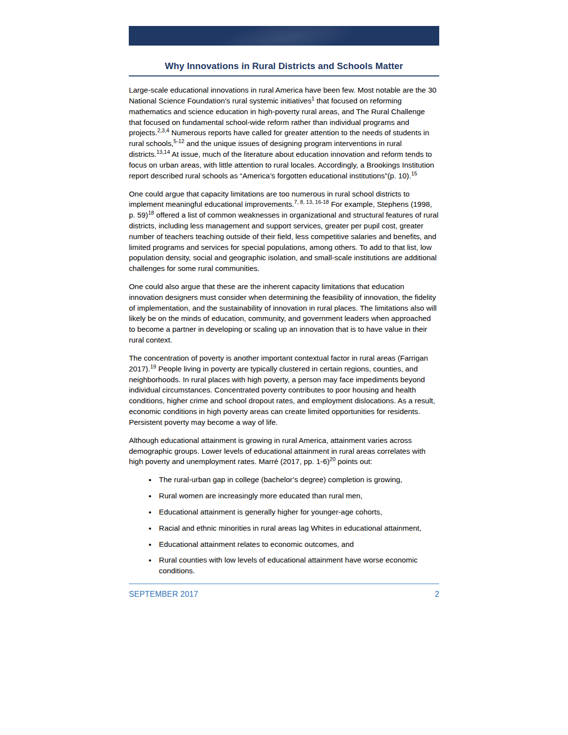Why Innovations in Rural Districts and Schools Matter
Large-scale educational innovations in rural America have been few. Most notable are the 30 National Science Foundation’s rural systemic initiatives1 that focused on reforming mathematics and science education in high-poverty rural areas, and The Rural Challenge that focused on fundamental school-wide reform rather than individual programs and projects.2,3,4 Numerous reports have called for greater attention to the needs of students in rural schools,5-12 and the unique issues of designing program interventions in rural districts.13,14 At issue, much of the literature about education innovation and reform tends to focus on urban areas, with little attention to rural locales. Accordingly, a Brookings Institution report described rural schools as “America’s forgotten educational institutions”(p. 10).15
One could argue that capacity limitations are too numerous in rural school districts to implement meaningful educational improvements.7, 8, 13, 16-18 For example, Stephens (1998, p. 59)18 offered a list of common weaknesses in organizational and structural features of rural districts, including less management and support services, greater per pupil cost, greater number of teachers teaching outside of their field, less competitive salaries and benefits, and limited programs and services for special populations, among others. To add to that list, low population density, social and geographic isolation, and small-scale institutions are additional challenges for some rural communities.
One could also argue that these are the inherent capacity limitations that education innovation designers must consider when determining the feasibility of innovation, the fidelity of implementation, and the sustainability of innovation in rural places. The limitations also will likely be on the minds of education, community, and government leaders when approached to become a partner in developing or scaling up an innovation that is to have value in their rural context.
The concentration of poverty is another important contextual factor in rural areas (Farrigan 2017).19 People living in poverty are typically clustered in certain regions, counties, and neighborhoods. In rural places with high poverty, a person may face impediments beyond individual circumstances. Concentrated poverty contributes to poor housing and health conditions, higher crime and school dropout rates, and employment dislocations. As a result, economic conditions in high poverty areas can create limited opportunities for residents. Persistent poverty may become a way of life.
Although educational attainment is growing in rural America, attainment varies across demographic groups. Lower levels of educational attainment in rural areas correlates with high poverty and unemployment rates. Marré (2017, pp. 1-6)20 points out:
The rural-urban gap in college (bachelor’s degree) completion is growing,
Rural women are increasingly more educated than rural men,
Educational attainment is generally higher for younger-age cohorts,
Racial and ethnic minorities in rural areas lag Whites in educational attainment,
Educational attainment relates to economic outcomes, and
Rural counties with low levels of educational attainment have worse economic conditions.
SEPTEMBER 2017 2